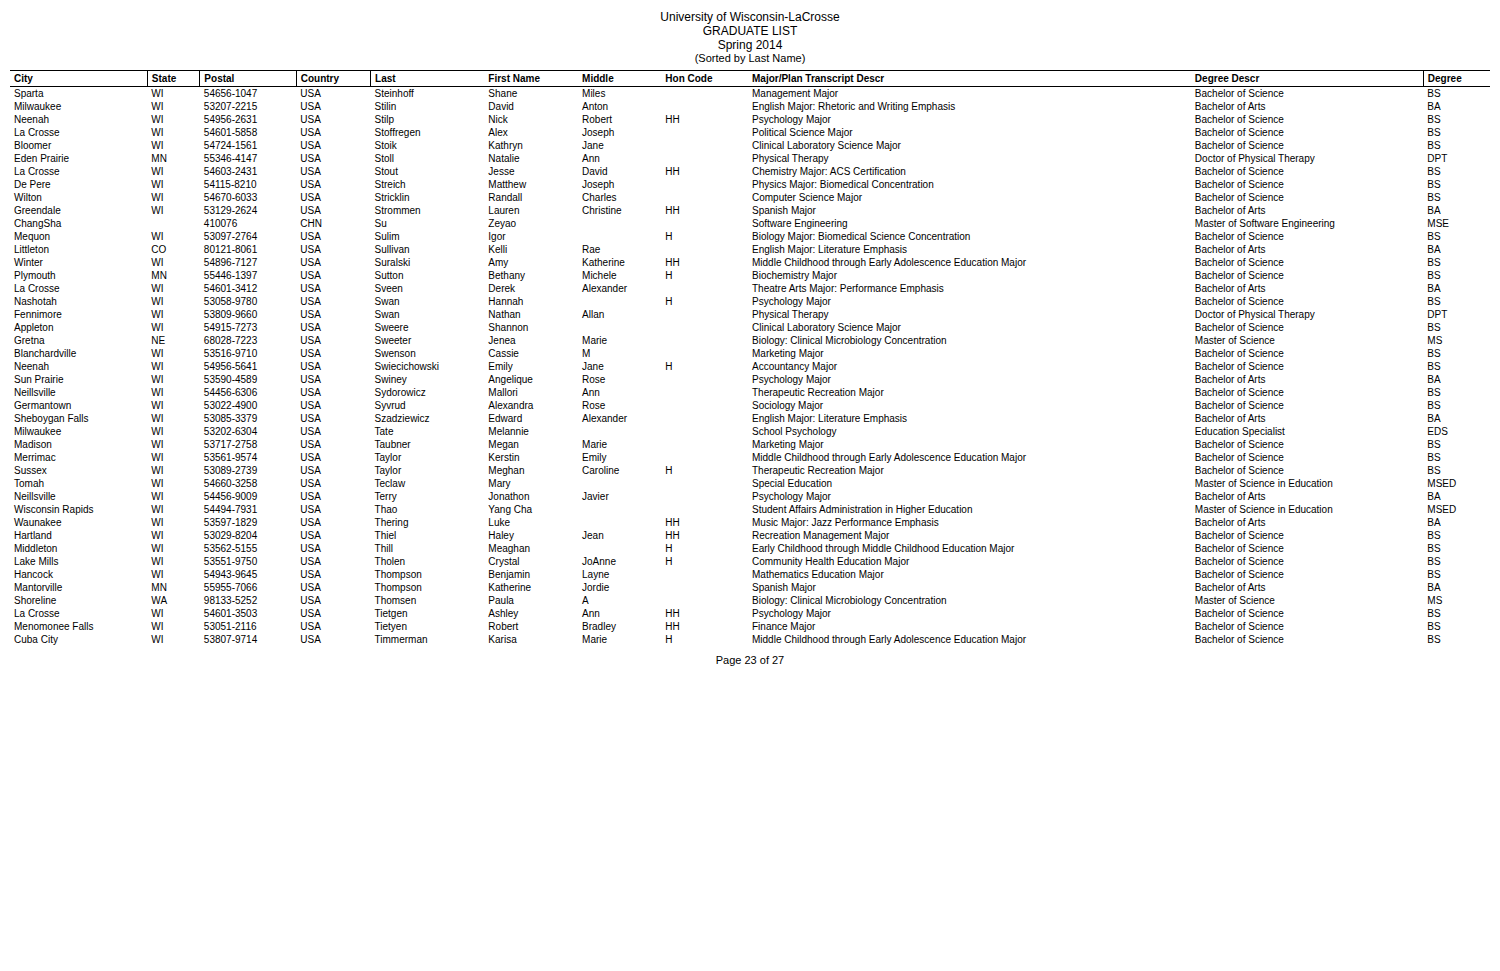University of Wisconsin-LaCrosse
GRADUATE LIST
Spring 2014
(Sorted by Last Name)
| City | State | Postal | Country | Last | First Name | Middle | Hon Code | Major/Plan Transcript Descr | Degree Descr | Degree |
| --- | --- | --- | --- | --- | --- | --- | --- | --- | --- | --- |
| Sparta | WI | 54656-1047 | USA | Steinhoff | Shane | Miles | | Management Major | Bachelor of Science | BS |
| Milwaukee | WI | 53207-2215 | USA | Stilin | David | Anton | | English Major: Rhetoric and Writing Emphasis | Bachelor of Arts | BA |
| Neenah | WI | 54956-2631 | USA | Stilp | Nick | Robert | HH | Psychology Major | Bachelor of Science | BS |
| La Crosse | WI | 54601-5858 | USA | Stoffregen | Alex | Joseph | | Political Science Major | Bachelor of Science | BS |
| Bloomer | WI | 54724-1561 | USA | Stoik | Kathryn | Jane | | Clinical Laboratory Science Major | Bachelor of Science | BS |
| Eden Prairie | MN | 55346-4147 | USA | Stoll | Natalie | Ann | | Physical Therapy | Doctor of Physical Therapy | DPT |
| La Crosse | WI | 54603-2431 | USA | Stout | Jesse | David | HH | Chemistry Major: ACS Certification | Bachelor of Science | BS |
| De Pere | WI | 54115-8210 | USA | Streich | Matthew | Joseph | | Physics Major: Biomedical Concentration | Bachelor of Science | BS |
| Wilton | WI | 54670-6033 | USA | Stricklin | Randall | Charles | | Computer Science Major | Bachelor of Science | BS |
| Greendale | WI | 53129-2624 | USA | Strommen | Lauren | Christine | HH | Spanish Major | Bachelor of Arts | BA |
| ChangSha | | 410076 | CHN | Su | Zeyao | | | Software Engineering | Master of Software Engineering | MSE |
| Mequon | WI | 53097-2764 | USA | Sulim | Igor | | H | Biology Major: Biomedical Science Concentration | Bachelor of Science | BS |
| Littleton | CO | 80121-8061 | USA | Sullivan | Kelli | Rae | | English Major: Literature Emphasis | Bachelor of Arts | BA |
| Winter | WI | 54896-7127 | USA | Suralski | Amy | Katherine | HH | Middle Childhood through Early Adolescence Education Major | Bachelor of Science | BS |
| Plymouth | MN | 55446-1397 | USA | Sutton | Bethany | Michele | H | Biochemistry Major | Bachelor of Science | BS |
| La Crosse | WI | 54601-3412 | USA | Sveen | Derek | Alexander | | Theatre Arts Major: Performance Emphasis | Bachelor of Arts | BA |
| Nashotah | WI | 53058-9780 | USA | Swan | Hannah | | H | Psychology Major | Bachelor of Science | BS |
| Fennimore | WI | 53809-9660 | USA | Swan | Nathan | Allan | | Physical Therapy | Doctor of Physical Therapy | DPT |
| Appleton | WI | 54915-7273 | USA | Sweere | Shannon | | | Clinical Laboratory Science Major | Bachelor of Science | BS |
| Gretna | NE | 68028-7223 | USA | Sweeter | Jenea | Marie | | Biology: Clinical Microbiology Concentration | Master of Science | MS |
| Blanchardville | WI | 53516-9710 | USA | Swenson | Cassie | M | | Marketing Major | Bachelor of Science | BS |
| Neenah | WI | 54956-5641 | USA | Swiecichowski | Emily | Jane | H | Accountancy Major | Bachelor of Science | BS |
| Sun Prairie | WI | 53590-4589 | USA | Swiney | Angelique | Rose | | Psychology Major | Bachelor of Arts | BA |
| Neillsville | WI | 54456-6306 | USA | Sydorowicz | Mallori | Ann | | Therapeutic Recreation Major | Bachelor of Science | BS |
| Germantown | WI | 53022-4900 | USA | Syvrud | Alexandra | Rose | | Sociology Major | Bachelor of Science | BS |
| Sheboygan Falls | WI | 53085-3379 | USA | Szadziewicz | Edward | Alexander | | English Major: Literature Emphasis | Bachelor of Arts | BA |
| Milwaukee | WI | 53202-6304 | USA | Tate | Melannie | | | School Psychology | Education Specialist | EDS |
| Madison | WI | 53717-2758 | USA | Taubner | Megan | Marie | | Marketing Major | Bachelor of Science | BS |
| Merrimac | WI | 53561-9574 | USA | Taylor | Kerstin | Emily | | Middle Childhood through Early Adolescence Education Major | Bachelor of Science | BS |
| Sussex | WI | 53089-2739 | USA | Taylor | Meghan | Caroline | H | Therapeutic Recreation Major | Bachelor of Science | BS |
| Tomah | WI | 54660-3258 | USA | Teclaw | Mary | | | Special Education | Master of Science in Education | MSED |
| Neillsville | WI | 54456-9009 | USA | Terry | Jonathon | Javier | | Psychology Major | Bachelor of Arts | BA |
| Wisconsin Rapids | WI | 54494-7931 | USA | Thao | Yang Cha | | | Student Affairs Administration in Higher Education | Master of Science in Education | MSED |
| Waunakee | WI | 53597-1829 | USA | Thering | Luke | | HH | Music Major: Jazz Performance Emphasis | Bachelor of Arts | BA |
| Hartland | WI | 53029-8204 | USA | Thiel | Haley | Jean | HH | Recreation Management Major | Bachelor of Science | BS |
| Middleton | WI | 53562-5155 | USA | Thill | Meaghan | | H | Early Childhood through Middle Childhood Education Major | Bachelor of Science | BS |
| Lake Mills | WI | 53551-9750 | USA | Tholen | Crystal | JoAnne | H | Community Health Education Major | Bachelor of Science | BS |
| Hancock | WI | 54943-9645 | USA | Thompson | Benjamin | Layne | | Mathematics Education Major | Bachelor of Science | BS |
| Mantorville | MN | 55955-7066 | USA | Thompson | Katherine | Jordie | | Spanish Major | Bachelor of Arts | BA |
| Shoreline | WA | 98133-5252 | USA | Thomsen | Paula | A | | Biology: Clinical Microbiology Concentration | Master of Science | MS |
| La Crosse | WI | 54601-3503 | USA | Tietgen | Ashley | Ann | HH | Psychology Major | Bachelor of Science | BS |
| Menomonee Falls | WI | 53051-2116 | USA | Tietyen | Robert | Bradley | HH | Finance Major | Bachelor of Science | BS |
| Cuba City | WI | 53807-9714 | USA | Timmerman | Karisa | Marie | H | Middle Childhood through Early Adolescence Education Major | Bachelor of Science | BS |
Page 23 of 27